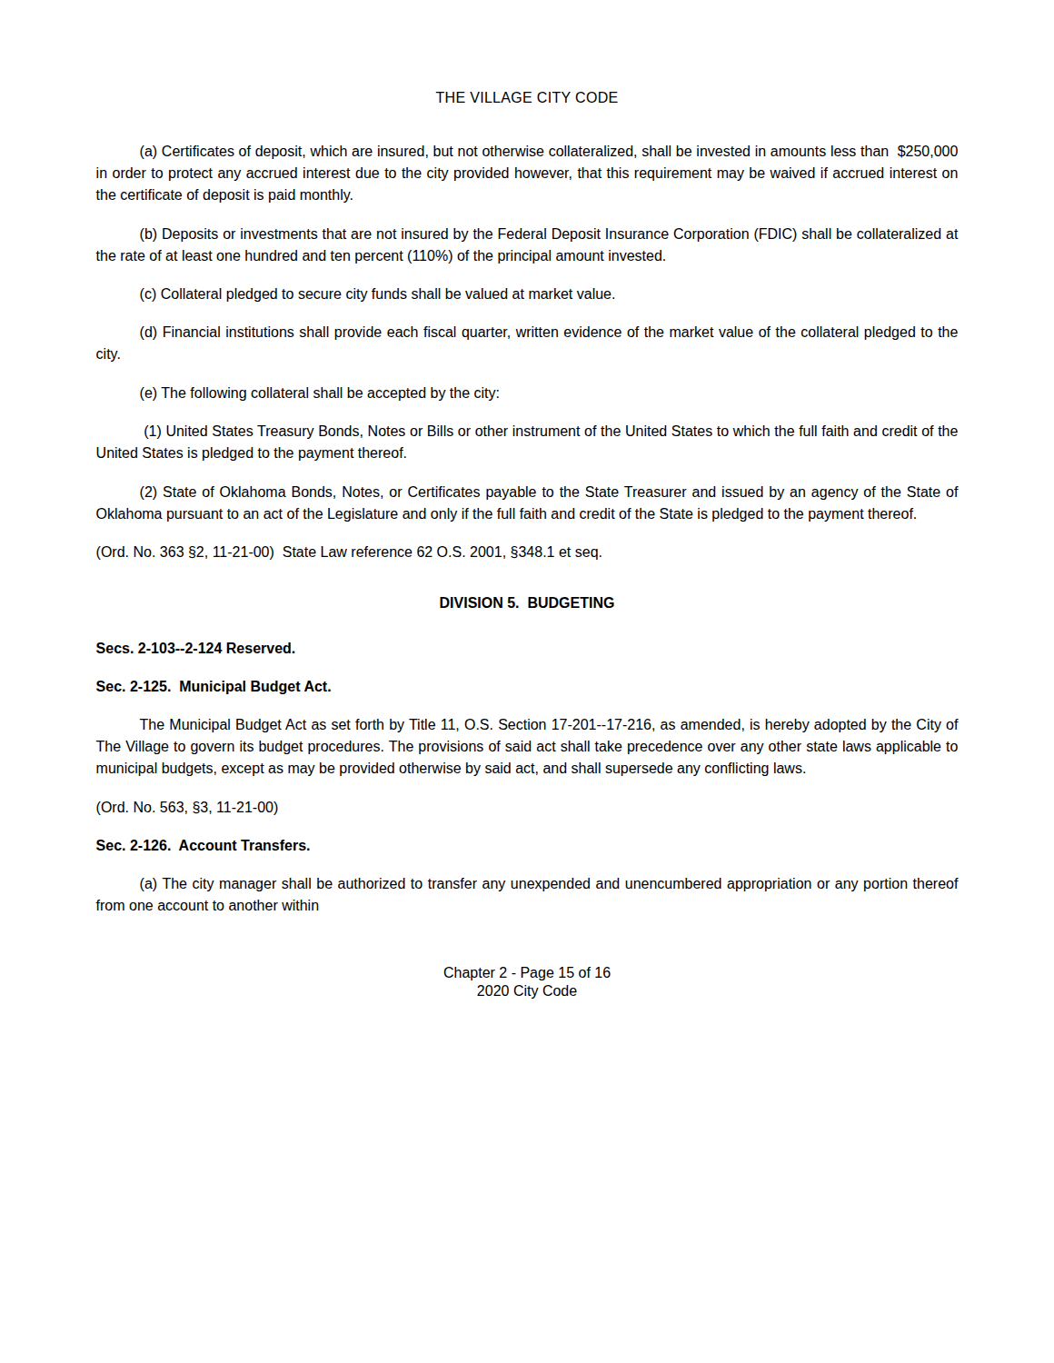THE VILLAGE CITY CODE
(a) Certificates of deposit, which are insured, but not otherwise collateralized, shall be invested in amounts less than $250,000 in order to protect any accrued interest due to the city provided however, that this requirement may be waived if accrued interest on the certificate of deposit is paid monthly.
(b) Deposits or investments that are not insured by the Federal Deposit Insurance Corporation (FDIC) shall be collateralized at the rate of at least one hundred and ten percent (110%) of the principal amount invested.
(c) Collateral pledged to secure city funds shall be valued at market value.
(d) Financial institutions shall provide each fiscal quarter, written evidence of the market value of the collateral pledged to the city.
(e) The following collateral shall be accepted by the city:
(1) United States Treasury Bonds, Notes or Bills or other instrument of the United States to which the full faith and credit of the United States is pledged to the payment thereof.
(2) State of Oklahoma Bonds, Notes, or Certificates payable to the State Treasurer and issued by an agency of the State of Oklahoma pursuant to an act of the Legislature and only if the full faith and credit of the State is pledged to the payment thereof.
(Ord. No. 363 §2, 11-21-00) State Law reference 62 O.S. 2001, §348.1 et seq.
DIVISION 5. BUDGETING
Secs. 2-103--2-124 Reserved.
Sec. 2-125. Municipal Budget Act.
The Municipal Budget Act as set forth by Title 11, O.S. Section 17-201--17-216, as amended, is hereby adopted by the City of The Village to govern its budget procedures. The provisions of said act shall take precedence over any other state laws applicable to municipal budgets, except as may be provided otherwise by said act, and shall supersede any conflicting laws.
(Ord. No. 563, §3, 11-21-00)
Sec. 2-126. Account Transfers.
(a) The city manager shall be authorized to transfer any unexpended and unencumbered appropriation or any portion thereof from one account to another within
Chapter 2 - Page 15 of 16
2020 City Code